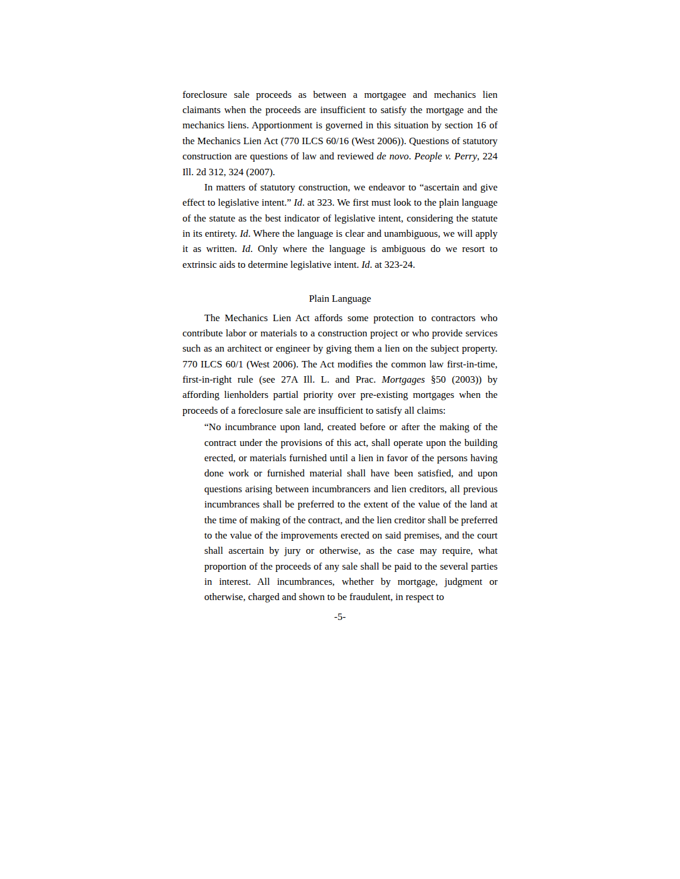foreclosure sale proceeds as between a mortgagee and mechanics lien claimants when the proceeds are insufficient to satisfy the mortgage and the mechanics liens. Apportionment is governed in this situation by section 16 of the Mechanics Lien Act (770 ILCS 60/16 (West 2006)). Questions of statutory construction are questions of law and reviewed de novo. People v. Perry, 224 Ill. 2d 312, 324 (2007).
In matters of statutory construction, we endeavor to “ascertain and give effect to legislative intent.” Id. at 323. We first must look to the plain language of the statute as the best indicator of legislative intent, considering the statute in its entirety. Id. Where the language is clear and unambiguous, we will apply it as written. Id. Only where the language is ambiguous do we resort to extrinsic aids to determine legislative intent. Id. at 323-24.
Plain Language
The Mechanics Lien Act affords some protection to contractors who contribute labor or materials to a construction project or who provide services such as an architect or engineer by giving them a lien on the subject property. 770 ILCS 60/1 (West 2006). The Act modifies the common law first-in-time, first-in-right rule (see 27A Ill. L. and Prac. Mortgages §50 (2003)) by affording lienholders partial priority over pre-existing mortgages when the proceeds of a foreclosure sale are insufficient to satisfy all claims:
“No incumbrance upon land, created before or after the making of the contract under the provisions of this act, shall operate upon the building erected, or materials furnished until a lien in favor of the persons having done work or furnished material shall have been satisfied, and upon questions arising between incumbrancers and lien creditors, all previous incumbrances shall be preferred to the extent of the value of the land at the time of making of the contract, and the lien creditor shall be preferred to the value of the improvements erected on said premises, and the court shall ascertain by jury or otherwise, as the case may require, what proportion of the proceeds of any sale shall be paid to the several parties in interest. All incumbrances, whether by mortgage, judgment or otherwise, charged and shown to be fraudulent, in respect to
-5-